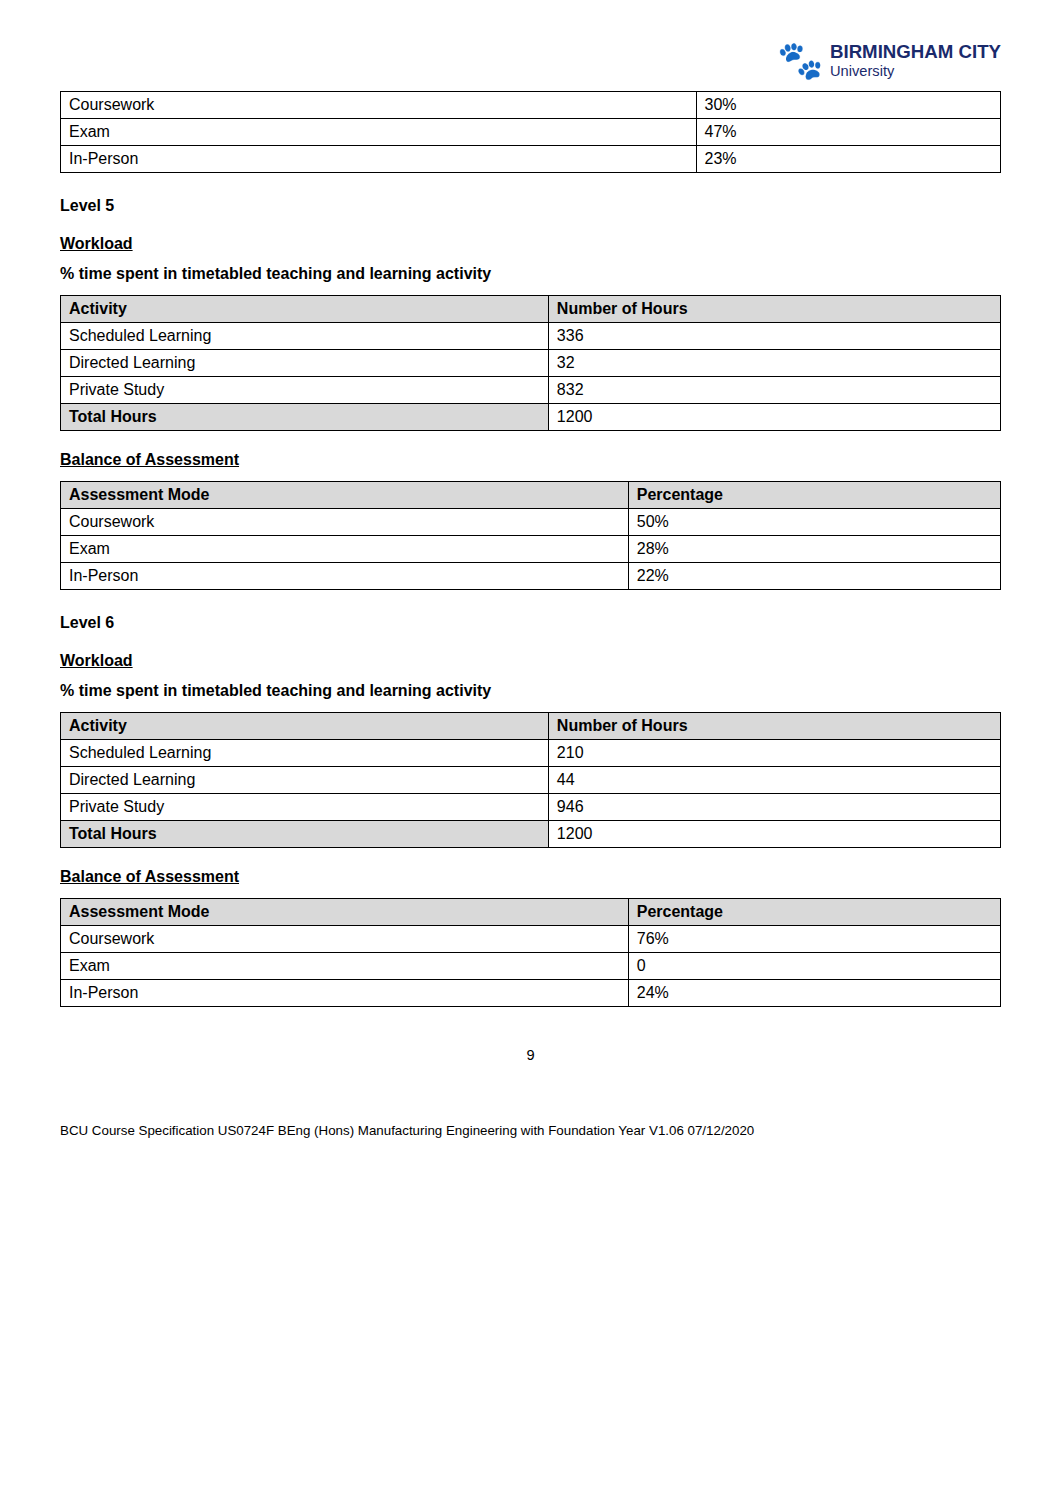🐾BIRMINGHAM CITYUniversity
| Coursework | 30% |
| Exam | 47% |
| In-Person | 23% |
Level 5
Workload
% time spent in timetabled teaching and learning activity
| Activity | Number of Hours |
| --- | --- |
| Scheduled Learning | 336 |
| Directed Learning | 32 |
| Private Study | 832 |
| Total Hours | 1200 |
Balance of Assessment
| Assessment Mode | Percentage |
| --- | --- |
| Coursework | 50% |
| Exam | 28% |
| In-Person | 22% |
Level 6
Workload
% time spent in timetabled teaching and learning activity
| Activity | Number of Hours |
| --- | --- |
| Scheduled Learning | 210 |
| Directed Learning | 44 |
| Private Study | 946 |
| Total Hours | 1200 |
Balance of Assessment
| Assessment Mode | Percentage |
| --- | --- |
| Coursework | 76% |
| Exam | 0 |
| In-Person | 24% |
9
BCU Course Specification US0724F BEng (Hons) Manufacturing Engineering with Foundation Year V1.06 07/12/2020